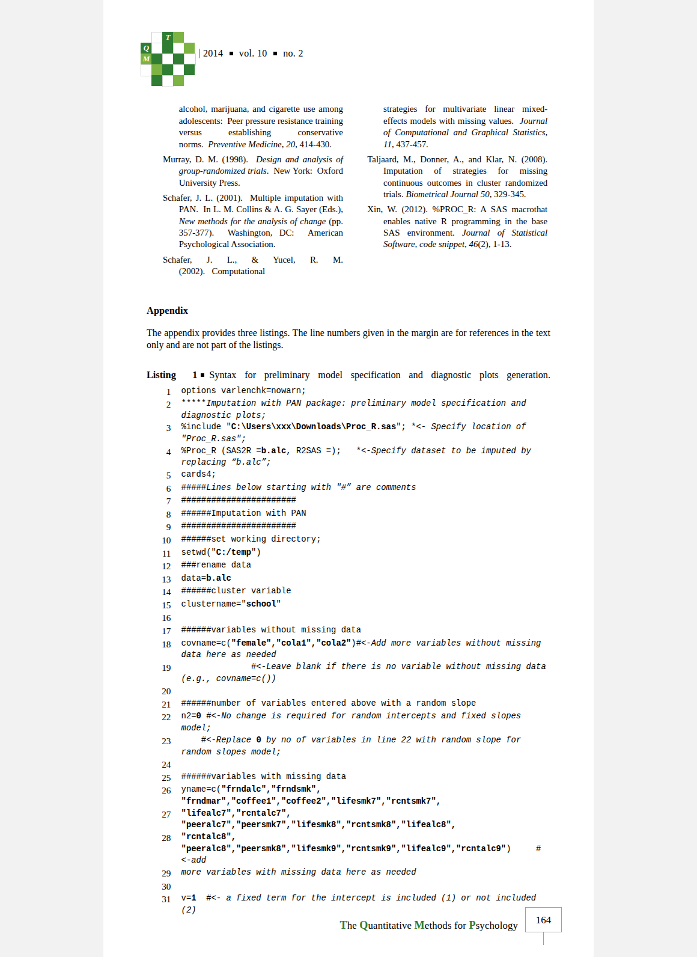T Q M P
|2014 vol. 10 no. 2
alcohol, marijuana, and cigarette use among adolescents: Peer pressure resistance training versus establishing conservative norms. Preventive Medicine, 20, 414-430.
Murray, D. M. (1998). Design and analysis of group-randomized trials. New York: Oxford University Press.
Schafer, J. L. (2001). Multiple imputation with PAN. In L. M. Collins & A. G. Sayer (Eds.), New methods for the analysis of change (pp. 357-377). Washington, DC: American Psychological Association.
Schafer, J. L., & Yucel, R. M. (2002). Computational
strategies for multivariate linear mixed-effects models with missing values. Journal of Computational and Graphical Statistics, 11, 437-457.
Taljaard, M., Donner, A., and Klar, N. (2008). Imputation of strategies for missing continuous outcomes in cluster randomized trials. Biometrical Journal 50, 329-345.
Xin, W. (2012). %PROC_R: A SAS macrothat enables native R programming in the base SAS environment. Journal of Statistical Software, code snippet, 46(2), 1-13.
Appendix
The appendix provides three listings. The line numbers given in the margin are for references in the text only and are not part of the listings.
Listing 1 Syntax for preliminary model specification and diagnostic plots generation.
1 options varlenchk=nowarn;
2*****Imputation with PAN package: preliminary model specification and diagnostic plots;
3%include "C:\Users\xxx\Downloads\Proc_R.sas"; *<- Specify location of "Proc_R.sas";
4%Proc_R (SAS2R =b.alc, R2SAS =); *<-Specify dataset to be imputed by replacing “b.alc”;
5 cards4;
6#####Lines below starting with "#” are comments
7#######################
8######Imputation with PAN
9#######################
10######set working directory;
11 setwd("C:/temp")
12###rename data
13 data=b.alc
14######cluster variable
15 clustername="school"
16
17######variables without missing data
18 covname=c("female","cola1","cola2")#<-Add more variables without missing data here as needed
19 #<-Leave blank if there is no variable without missing data (e.g., covname=c())
20
21######number of variables entered above with a random slope
22 n2=0 #<-No change is required for random intercepts and fixed slopes model;
23 #<-Replace 0 by no of variables in line 22 with random slope for random slopes model;
24
25######variables with missing data
26 yname=c("frndalc","frndsmk", "frndmar","coffee1","coffee2","lifesmk7","rcntsmk7",
27"lifealc7","rcntalc7", "peeralc7","peersmk7","lifesmk8","rcntsmk8","lifealc8",
28"rcntalc8", "peeralc8","peersmk8","lifesmk9","rcntsmk9","lifealc9","rcntalc9") #<-add
29 more variables with missing data here as needed
30
31 v=1 #<- a fixed term for the intercept is included (1) or not included (2)
The Quantitative Methods for Psychology
164